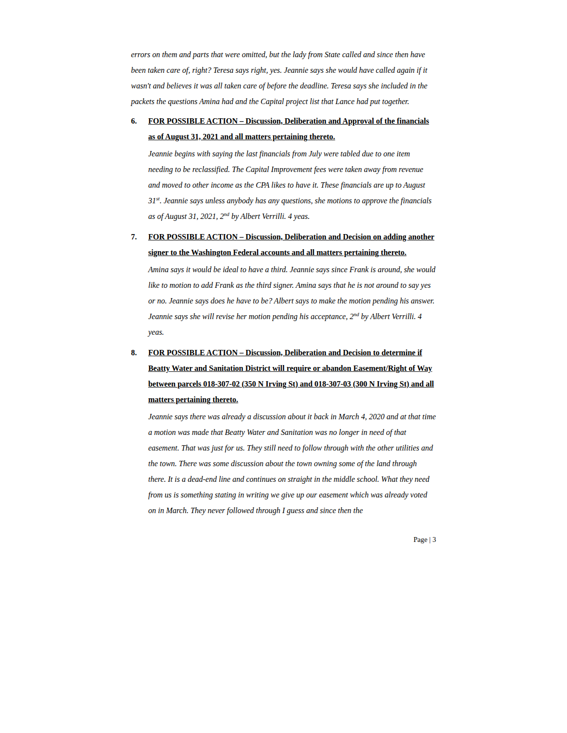errors on them and parts that were omitted, but the lady from State called and since then have been taken care of, right? Teresa says right, yes. Jeannie says she would have called again if it wasn't and believes it was all taken care of before the deadline. Teresa says she included in the packets the questions Amina had and the Capital project list that Lance had put together.
FOR POSSIBLE ACTION – Discussion, Deliberation and Approval of the financials as of August 31, 2021 and all matters pertaining thereto. Jeannie begins with saying the last financials from July were tabled due to one item needing to be reclassified. The Capital Improvement fees were taken away from revenue and moved to other income as the CPA likes to have it. These financials are up to August 31st. Jeannie says unless anybody has any questions, she motions to approve the financials as of August 31, 2021, 2nd by Albert Verrilli. 4 yeas.
FOR POSSIBLE ACTION – Discussion, Deliberation and Decision on adding another signer to the Washington Federal accounts and all matters pertaining thereto. Amina says it would be ideal to have a third. Jeannie says since Frank is around, she would like to motion to add Frank as the third signer. Amina says that he is not around to say yes or no. Jeannie says does he have to be? Albert says to make the motion pending his answer. Jeannie says she will revise her motion pending his acceptance, 2nd by Albert Verrilli. 4 yeas.
FOR POSSIBLE ACTION – Discussion, Deliberation and Decision to determine if Beatty Water and Sanitation District will require or abandon Easement/Right of Way between parcels 018-307-02 (350 N Irving St) and 018-307-03 (300 N Irving St) and all matters pertaining thereto. Jeannie says there was already a discussion about it back in March 4, 2020 and at that time a motion was made that Beatty Water and Sanitation was no longer in need of that easement. That was just for us. They still need to follow through with the other utilities and the town. There was some discussion about the town owning some of the land through there. It is a dead-end line and continues on straight in the middle school. What they need from us is something stating in writing we give up our easement which was already voted on in March. They never followed through I guess and since then the
Page | 3